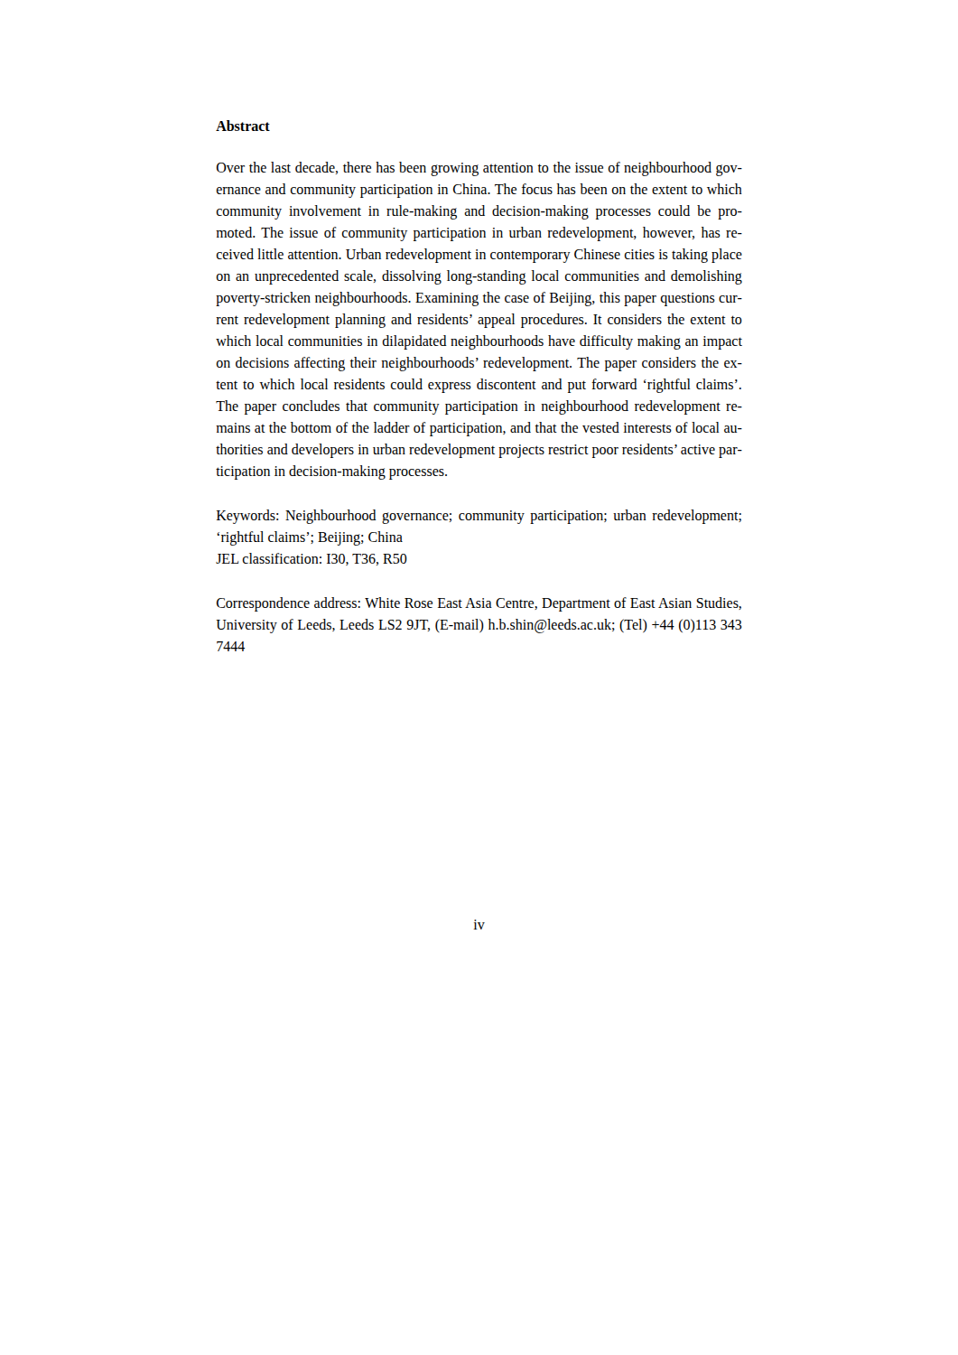Abstract
Over the last decade, there has been growing attention to the issue of neighbourhood governance and community participation in China. The focus has been on the extent to which community involvement in rule-making and decision-making processes could be promoted. The issue of community participation in urban redevelopment, however, has received little attention. Urban redevelopment in contemporary Chinese cities is taking place on an unprecedented scale, dissolving long-standing local communities and demolishing poverty-stricken neighbourhoods. Examining the case of Beijing, this paper questions current redevelopment planning and residents’ appeal procedures. It considers the extent to which local communities in dilapidated neighbourhoods have difficulty making an impact on decisions affecting their neighbourhoods’ redevelopment. The paper considers the extent to which local residents could express discontent and put forward ‘rightful claims’. The paper concludes that community participation in neighbourhood redevelopment remains at the bottom of the ladder of participation, and that the vested interests of local authorities and developers in urban redevelopment projects restrict poor residents’ active participation in decision-making processes.
Keywords: Neighbourhood governance; community participation; urban redevelopment; ‘rightful claims’; Beijing; China
JEL classification: I30, T36, R50
Correspondence address: White Rose East Asia Centre, Department of East Asian Studies, University of Leeds, Leeds LS2 9JT, (E-mail) h.b.shin@leeds.ac.uk; (Tel) +44 (0)113 343 7444
iv